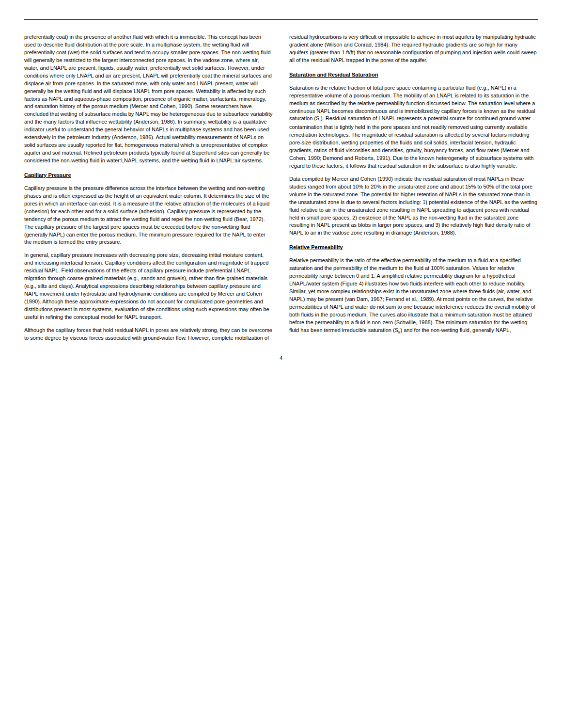preferentially coat) in the presence of another fluid with which it is immiscible. This concept has been used to describe fluid distribution at the pore scale. In a multiphase system, the wetting fluid will preferentially coat (wet) the solid surfaces and tend to occupy smaller pore spaces. The non-wetting fluid will generally be restricted to the largest interconnected pore spaces. In the vadose zone, where air, water, and LNAPL are present, liquids, usually water, preferentially wet solid surfaces. However, under conditions where only LNAPL and air are present, LNAPL will preferentially coat the mineral surfaces and displace air from pore spaces. In the saturated zone, with only water and LNAPL present, water will generally be the wetting fluid and will displace LNAPL from pore spaces. Wettability is affected by such factors as NAPL and aqueous-phase composition, presence of organic matter, surfactants, mineralogy, and saturation history of the porous medium (Mercer and Cohen, 1990). Some researchers have concluded that wetting of subsurface media by NAPL may be heterogeneous due to subsurface variability and the many factors that influence wettability (Anderson, 1986). In summary, wettability is a qualitative indicator useful to understand the general behavior of NAPLs in multiphase systems and has been used extensively in the petroleum industry (Anderson, 1986). Actual wettability measurements of NAPLs on solid surfaces are usually reported for flat, homogeneous material which is unrepresentative of complex aquifer and soil material. Refined petroleum products typically found at Superfund sites can generally be considered the non-wetting fluid in water:LNAPL systems, and the wetting fluid in LNAPL:air systems.
Capillary Pressure
Capillary pressure is the pressure difference across the interface between the wetting and non-wetting phases and is often expressed as the height of an equivalent water column. It determines the size of the pores in which an interface can exist. It is a measure of the relative attraction of the molecules of a liquid (cohesion) for each other and for a solid surface (adhesion). Capillary pressure is represented by the tendency of the porous medium to attract the wetting fluid and repel the non-wetting fluid (Bear, 1972). The capillary pressure of the largest pore spaces must be exceeded before the non-wetting fluid (generally NAPL) can enter the porous medium. The minimum pressure required for the NAPL to enter the medium is termed the entry pressure.
In general, capillary pressure increases with decreasing pore size, decreasing initial moisture content, and increasing interfacial tension. Capillary conditions affect the configuration and magnitude of trapped residual NAPL. Field observations of the effects of capillary pressure include preferential LNAPL migration through coarse-grained materials (e.g., sands and gravels), rather than fine-grained materials (e.g., silts and clays). Analytical expressions describing relationships between capillary pressure and NAPL movement under hydrostatic and hydrodynamic conditions are compiled by Mercer and Cohen (1990). Although these approximate expressions do not account for complicated pore geometries and distributions present in most systems, evaluation of site conditions using such expressions may often be useful in refining the conceptual model for NAPL transport.
Although the capillary forces that hold residual NAPL in pores are relatively strong, they can be overcome to some degree by viscous forces associated with ground-water flow. However, complete mobilization of residual hydrocarbons is very difficult or impossible to achieve in most aquifers by manipulating hydraulic gradient alone (Wilson and Conrad, 1984). The required hydraulic gradients are so high for many aquifers (greater than 1 ft/ft) that no reasonable configuration of pumping and injection wells could sweep all of the residual NAPL trapped in the pores of the aquifer.
Saturation and Residual Saturation
Saturation is the relative fraction of total pore space containing a particular fluid (e.g., NAPL) in a representative volume of a porous medium. The mobility of an LNAPL is related to its saturation in the medium as described by the relative permeability function discussed below. The saturation level where a continuous NAPL becomes discontinuous and is immobilized by capillary forces is known as the residual saturation (Sr). Residual saturation of LNAPL represents a potential source for continued ground-water contamination that is tightly held in the pore spaces and not readily removed using currently available remediation technologies. The magnitude of residual saturation is affected by several factors including pore-size distribution, wetting properties of the fluids and soil solids, interfacial tension, hydraulic gradients, ratios of fluid viscosities and densities, gravity, buoyancy forces, and flow rates (Mercer and Cohen, 1990; Demond and Roberts, 1991). Due to the known heterogeneity of subsurface systems with regard to these factors, it follows that residual saturation in the subsurface is also highly variable.
Data compiled by Mercer and Cohen (1990) indicate the residual saturation of most NAPLs in these studies ranged from about 10% to 20% in the unsaturated zone and about 15% to 50% of the total pore volume in the saturated zone. The potential for higher retention of NAPLs in the saturated zone than in the unsaturated zone is due to several factors including: 1) potential existence of the NAPL as the wetting fluid relative to air in the unsaturated zone resulting in NAPL spreading to adjacent pores with residual held in small pore spaces, 2) existence of the NAPL as the non-wetting fluid in the saturated zone resulting in NAPL present as blobs in larger pore spaces, and 3) the relatively high fluid density ratio of NAPL to air in the vadose zone resulting in drainage (Anderson, 1988).
Relative Permeability
Relative permeability is the ratio of the effective permeability of the medium to a fluid at a specified saturation and the permeability of the medium to the fluid at 100% saturation. Values for relative permeability range between 0 and 1. A simplified relative permeability diagram for a hypothetical LNAPL/water system (Figure 4) illustrates how two fluids interfere with each other to reduce mobility. Similar, yet more complex relationships exist in the unsaturated zone where three fluids (air, water, and NAPL) may be present (van Dam, 1967; Ferrand et al., 1989). At most points on the curves, the relative permeabilities of NAPL and water do not sum to one because interference reduces the overall mobility of both fluids in the porous medium. The curves also illustrate that a minimum saturation must be attained before the permeability to a fluid is non-zero (Schwille, 1988). The minimum saturation for the wetting fluid has been termed irreducible saturation (Sir) and for the non-wetting fluid, generally NAPL,
4